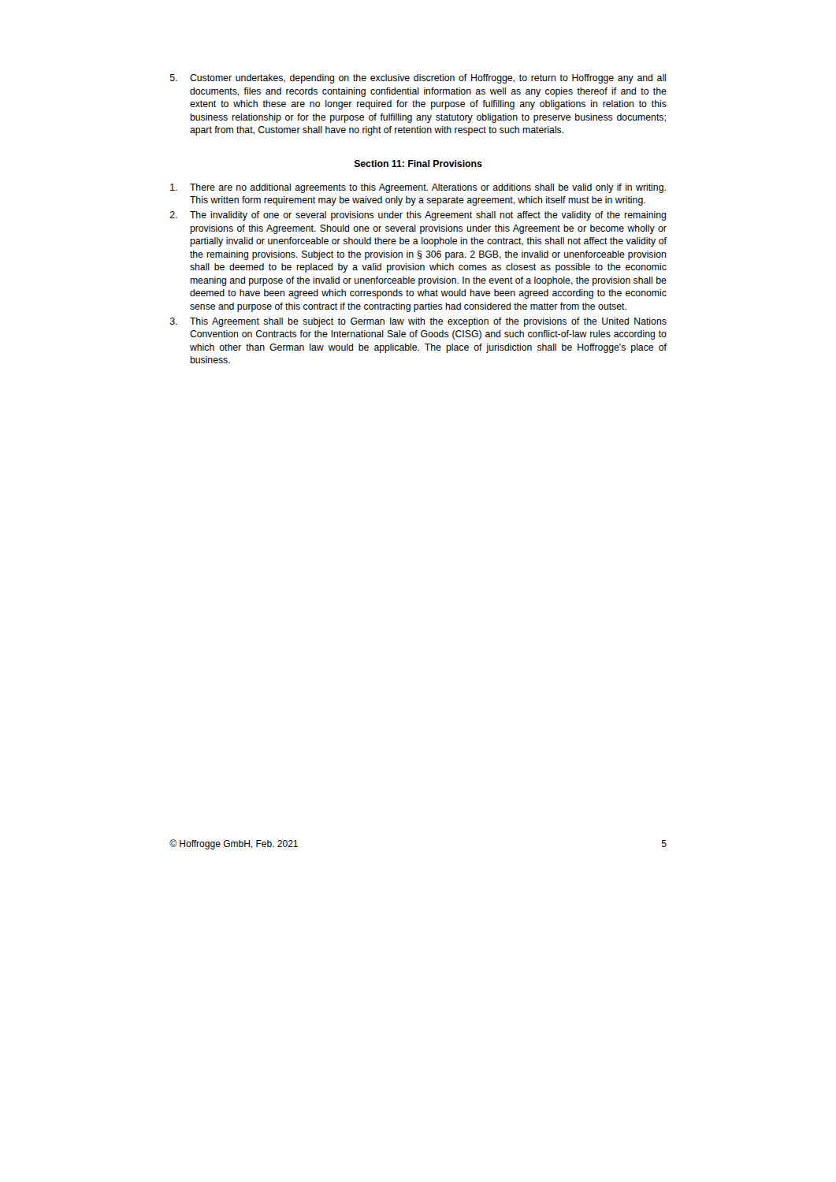5. Customer undertakes, depending on the exclusive discretion of Hoffrogge, to return to Hoffrogge any and all documents, files and records containing confidential information as well as any copies thereof if and to the extent to which these are no longer required for the purpose of fulfilling any obligations in relation to this business relationship or for the purpose of fulfilling any statutory obligation to preserve business documents; apart from that, Customer shall have no right of retention with respect to such materials.
Section 11: Final Provisions
1. There are no additional agreements to this Agreement. Alterations or additions shall be valid only if in writing. This written form requirement may be waived only by a separate agreement, which itself must be in writing.
2. The invalidity of one or several provisions under this Agreement shall not affect the validity of the remaining provisions of this Agreement. Should one or several provisions under this Agreement be or become wholly or partially invalid or unenforceable or should there be a loophole in the contract, this shall not affect the validity of the remaining provisions. Subject to the provision in § 306 para. 2 BGB, the invalid or unenforceable provision shall be deemed to be replaced by a valid provision which comes as closest as possible to the economic meaning and purpose of the invalid or unenforceable provision. In the event of a loophole, the provision shall be deemed to have been agreed which corresponds to what would have been agreed according to the economic sense and purpose of this contract if the contracting parties had considered the matter from the outset.
3. This Agreement shall be subject to German law with the exception of the provisions of the United Nations Convention on Contracts for the International Sale of Goods (CISG) and such conflict-of-law rules according to which other than German law would be applicable. The place of jurisdiction shall be Hoffrogge's place of business.
© Hoffrogge GmbH, Feb. 2021
5